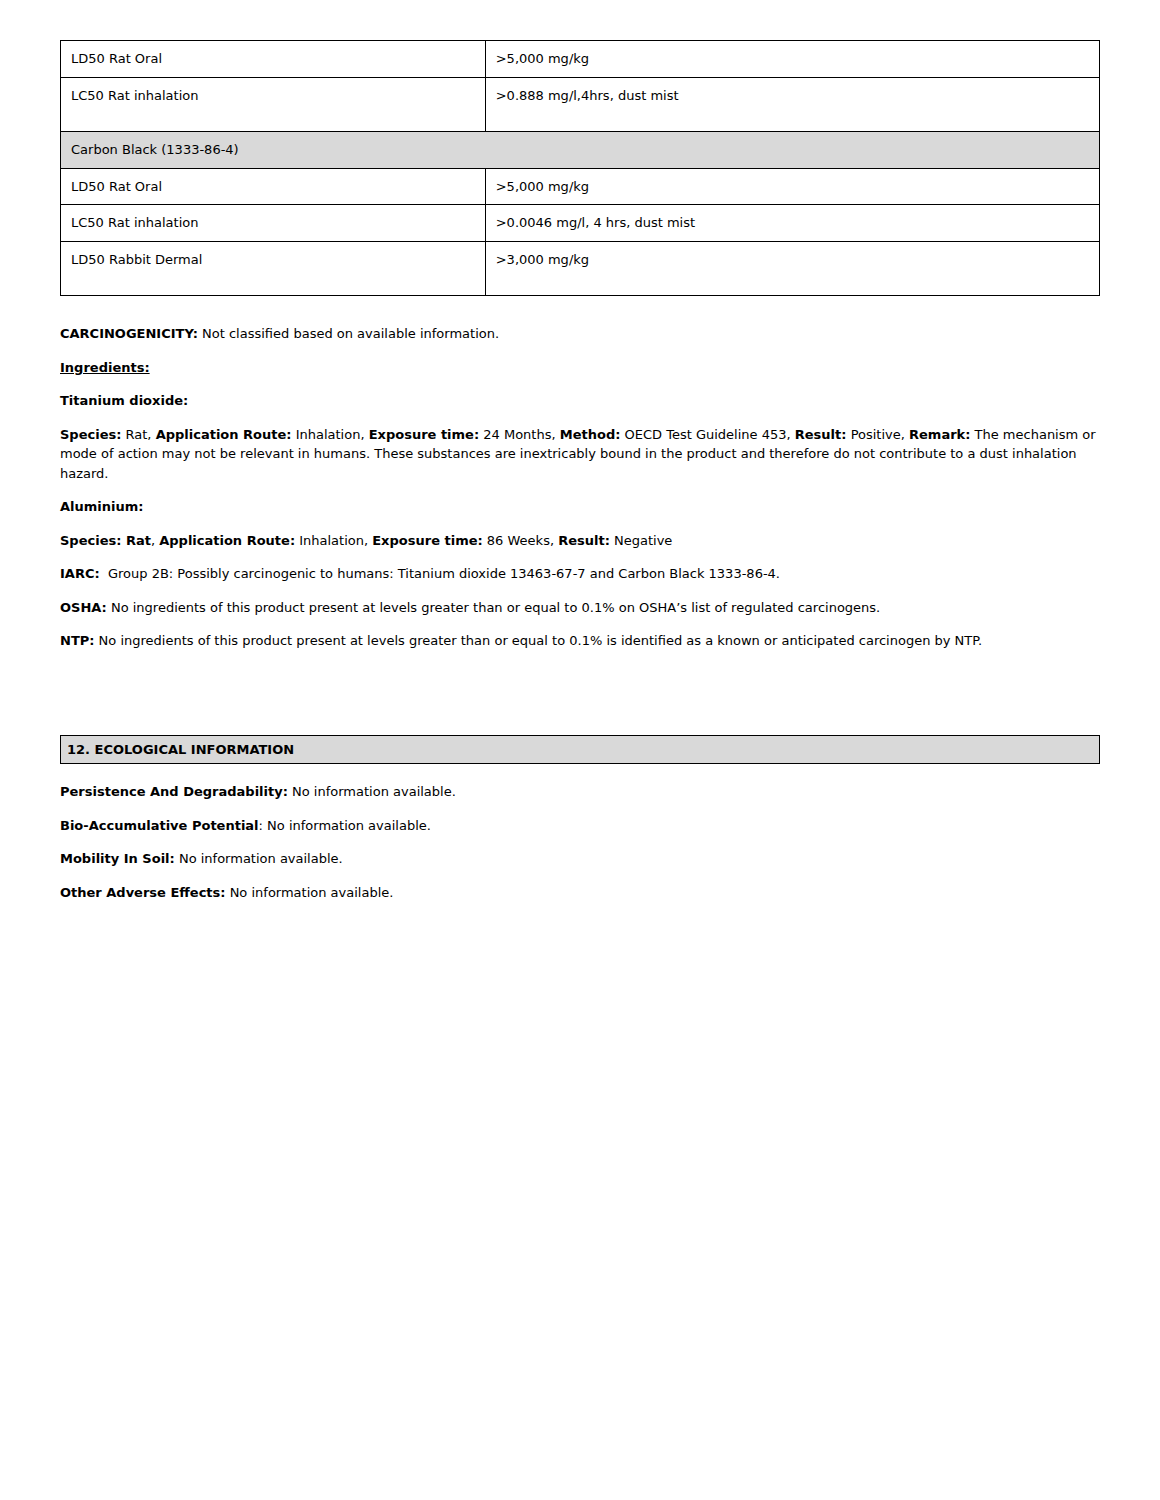| LD50 Rat Oral | >5,000 mg/kg |
| LC50 Rat inhalation | >0.888 mg/l,4hrs, dust mist |
| Carbon Black (1333-86-4) |
| LD50 Rat Oral | >5,000 mg/kg |
| LC50 Rat inhalation | >0.0046 mg/l, 4 hrs, dust mist |
| LD50 Rabbit Dermal | >3,000 mg/kg |
CARCINOGENICITY: Not classified based on available information.
Ingredients:
Titanium dioxide:
Species: Rat, Application Route: Inhalation, Exposure time: 24 Months, Method: OECD Test Guideline 453, Result: Positive, Remark: The mechanism or mode of action may not be relevant in humans. These substances are inextricably bound in the product and therefore do not contribute to a dust inhalation hazard.
Aluminium:
Species: Rat, Application Route: Inhalation, Exposure time: 86 Weeks, Result: Negative
IARC: Group 2B: Possibly carcinogenic to humans: Titanium dioxide 13463-67-7 and Carbon Black 1333-86-4.
OSHA: No ingredients of this product present at levels greater than or equal to 0.1% on OSHA’s list of regulated carcinogens.
NTP: No ingredients of this product present at levels greater than or equal to 0.1% is identified as a known or anticipated carcinogen by NTP.
12. ECOLOGICAL INFORMATION
Persistence And Degradability: No information available.
Bio-Accumulative Potential: No information available.
Mobility In Soil: No information available.
Other Adverse Effects: No information available.